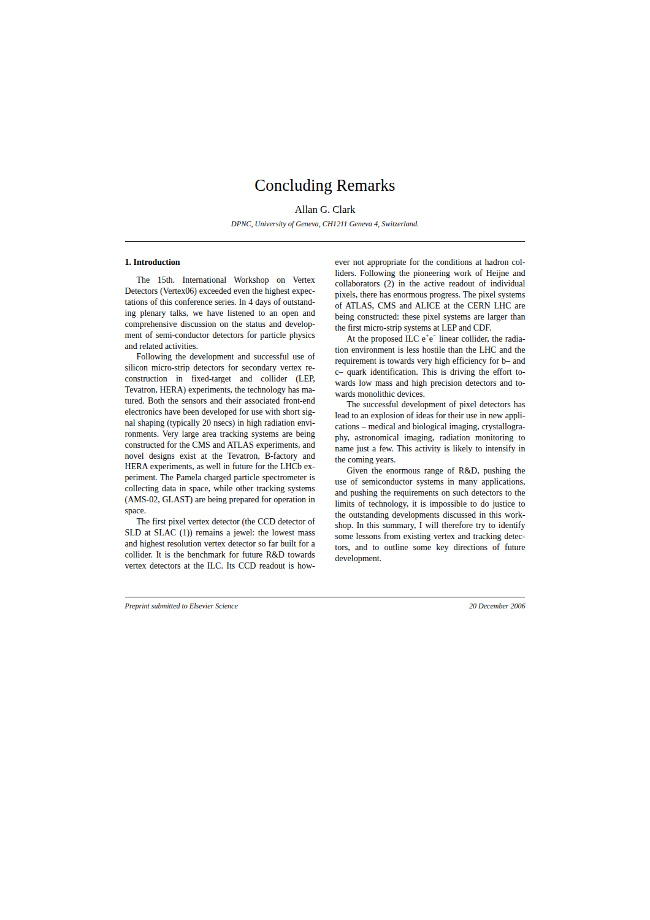Concluding Remarks
Allan G. Clark
DPNC, University of Geneva, CH1211 Geneva 4, Switzerland.
1. Introduction
The 15th. International Workshop on Vertex Detectors (Vertex06) exceeded even the highest expectations of this conference series. In 4 days of outstanding plenary talks, we have listened to an open and comprehensive discussion on the status and development of semi-conductor detectors for particle physics and related activities.
Following the development and successful use of silicon micro-strip detectors for secondary vertex reconstruction in fixed-target and collider (LEP, Tevatron, HERA) experiments, the technology has matured. Both the sensors and their associated front-end electronics have been developed for use with short signal shaping (typically 20 nsecs) in high radiation environments. Very large area tracking systems are being constructed for the CMS and ATLAS experiments, and novel designs exist at the Tevatron, B-factory and HERA experiments, as well in future for the LHCb experiment. The Pamela charged particle spectrometer is collecting data in space, while other tracking systems (AMS-02, GLAST) are being prepared for operation in space.
The first pixel vertex detector (the CCD detector of SLD at SLAC (1)) remains a jewel: the lowest mass and highest resolution vertex detector so far built for a collider. It is the benchmark for future R&D towards vertex detectors at the ILC. Its CCD readout is however not appropriate for the conditions at hadron colliders. Following the pioneering work of Heijne and collaborators (2) in the active readout of individual pixels, there has enormous progress. The pixel systems of ATLAS, CMS and ALICE at the CERN LHC are being constructed: these pixel systems are larger than the first micro-strip systems at LEP and CDF.
At the proposed ILC e+e− linear collider, the radiation environment is less hostile than the LHC and the requirement is towards very high efficiency for b– and c– quark identification. This is driving the effort towards low mass and high precision detectors and towards monolithic devices.
The successful development of pixel detectors has lead to an explosion of ideas for their use in new applications – medical and biological imaging, crystallography, astronomical imaging, radiation monitoring to name just a few. This activity is likely to intensify in the coming years.
Given the enormous range of R&D, pushing the use of semiconductor systems in many applications, and pushing the requirements on such detectors to the limits of technology, it is impossible to do justice to the outstanding developments discussed in this workshop. In this summary, I will therefore try to identify some lessons from existing vertex and tracking detectors, and to outline some key directions of future development.
Preprint submitted to Elsevier Science 20 December 2006